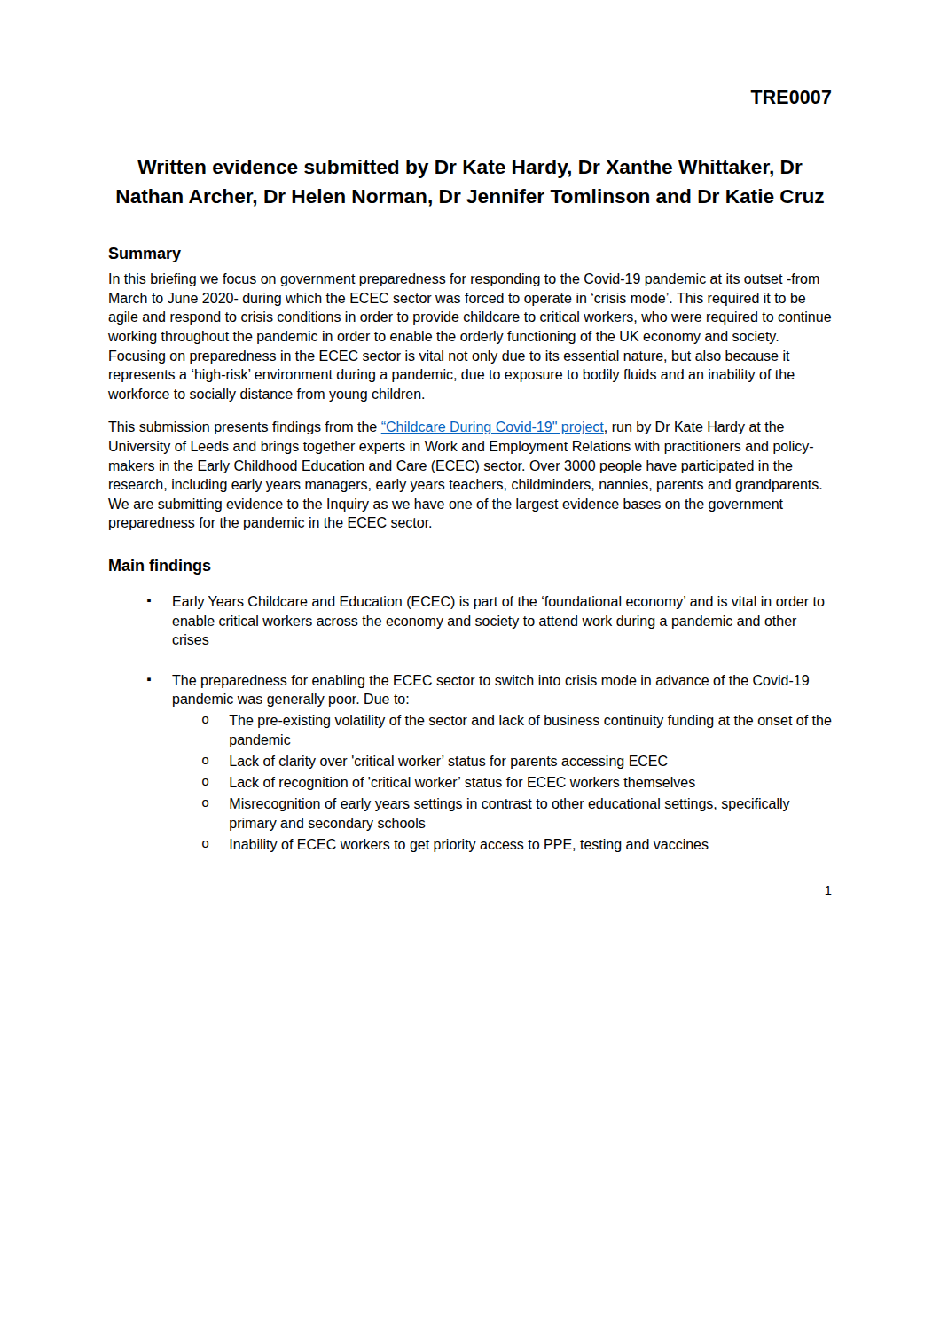TRE0007
Written evidence submitted by Dr Kate Hardy, Dr Xanthe Whittaker, Dr Nathan Archer, Dr Helen Norman, Dr Jennifer Tomlinson and Dr Katie Cruz
Summary
In this briefing we focus on government preparedness for responding to the Covid-19 pandemic at its outset -from March to June 2020- during which the ECEC sector was forced to operate in ‘crisis mode’. This required it to be agile and respond to crisis conditions in order to provide childcare to critical workers, who were required to continue working throughout the pandemic in order to enable the orderly functioning of the UK economy and society. Focusing on preparedness in the ECEC sector is vital not only due to its essential nature, but also because it represents a ‘high-risk’ environment during a pandemic, due to exposure to bodily fluids and an inability of the workforce to socially distance from young children.
This submission presents findings from the “Childcare During Covid-19" project, run by Dr Kate Hardy at the University of Leeds and brings together experts in Work and Employment Relations with practitioners and policy-makers in the Early Childhood Education and Care (ECEC) sector. Over 3000 people have participated in the research, including early years managers, early years teachers, childminders, nannies, parents and grandparents. We are submitting evidence to the Inquiry as we have one of the largest evidence bases on the government preparedness for the pandemic in the ECEC sector.
Main findings
Early Years Childcare and Education (ECEC) is part of the ‘foundational economy’ and is vital in order to enable critical workers across the economy and society to attend work during a pandemic and other crises
The preparedness for enabling the ECEC sector to switch into crisis mode in advance of the Covid-19 pandemic was generally poor. Due to:
The pre-existing volatility of the sector and lack of business continuity funding at the onset of the pandemic
Lack of clarity over 'critical worker’ status for parents accessing ECEC
Lack of recognition of 'critical worker’ status for ECEC workers themselves
Misrecognition of early years settings in contrast to other educational settings, specifically primary and secondary schools
Inability of ECEC workers to get priority access to PPE, testing and vaccines
1